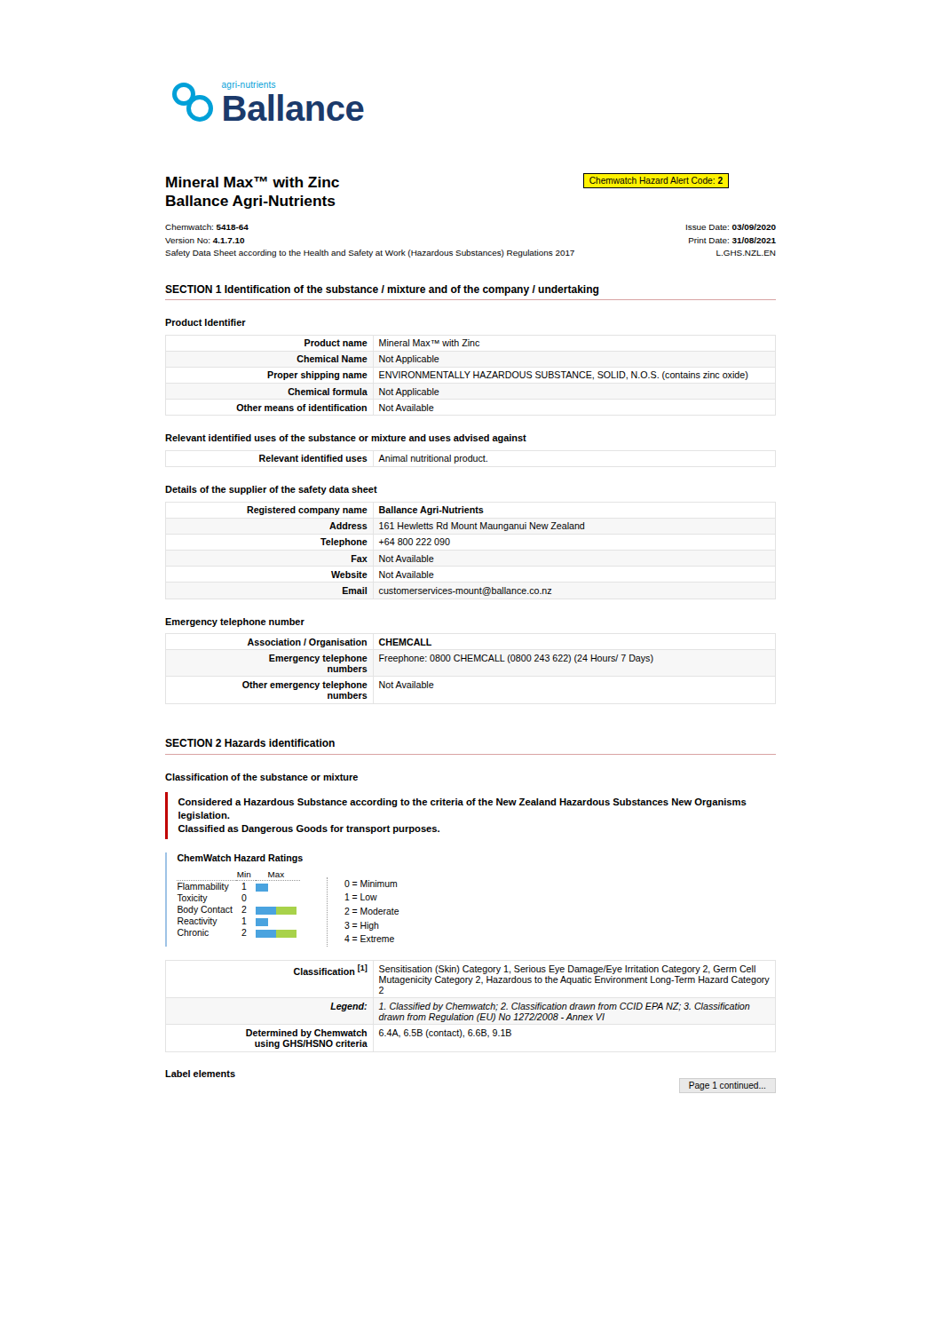agri-nutrients
Ballance
Chemwatch Hazard Alert Code: 2
Mineral Max™ with Zinc
Ballance Agri-Nutrients
Chemwatch: 5418-64
Version No: 4.1.7.10
Safety Data Sheet according to the Health and Safety at Work (Hazardous Substances) Regulations 2017
Issue Date: 03/09/2020
Print Date: 31/08/2021
L.GHS.NZL.EN
SECTION 1 Identification of the substance / mixture and of the company / undertaking
Product Identifier
| Product name | Mineral Max™ with Zinc |
| Chemical Name | Not Applicable |
| Proper shipping name | ENVIRONMENTALLY HAZARDOUS SUBSTANCE, SOLID, N.O.S. (contains zinc oxide) |
| Chemical formula | Not Applicable |
| Other means of identification | Not Available |
Relevant identified uses of the substance or mixture and uses advised against
| Relevant identified uses | Animal nutritional product. |
Details of the supplier of the safety data sheet
| Registered company name | Ballance Agri-Nutrients |
| Address | 161 Hewletts Rd Mount Maunganui New Zealand |
| Telephone | +64 800 222 090 |
| Fax | Not Available |
| Website | Not Available |
| Email | customerservices-mount@ballance.co.nz |
Emergency telephone number
| Association / Organisation | CHEMCALL |
| Emergency telephone numbers | Freephone: 0800 CHEMCALL (0800 243 622) (24 Hours/ 7 Days) |
| Other emergency telephone numbers | Not Available |
SECTION 2 Hazards identification
Classification of the substance or mixture
Considered a Hazardous Substance according to the criteria of the New Zealand Hazardous Substances New Organisms legislation.
Classified as Dangerous Goods for transport purposes.
ChemWatch Hazard Ratings
| | Min | Max |
| --- | --- | --- |
| Flammability | 1 | |
| Toxicity | 0 | |
| Body Contact | 2 | |
| Reactivity | 1 | |
| Chronic | 2 | |
0 = Minimum
1 = Low
2 = Moderate
3 = High
4 = Extreme
| Classification [1] | Sensitisation (Skin) Category 1, Serious Eye Damage/Eye Irritation Category 2, Germ Cell Mutagenicity Category 2, Hazardous to the Aquatic Environment Long-Term Hazard Category 2 |
| Legend: | 1. Classified by Chemwatch; 2. Classification drawn from CCID EPA NZ; 3. Classification drawn from Regulation (EU) No 1272/2008 - Annex VI |
| Determined by Chemwatch using GHS/HSNO criteria | 6.4A, 6.5B (contact), 6.6B, 9.1B |
Label elements
Page 1 continued...